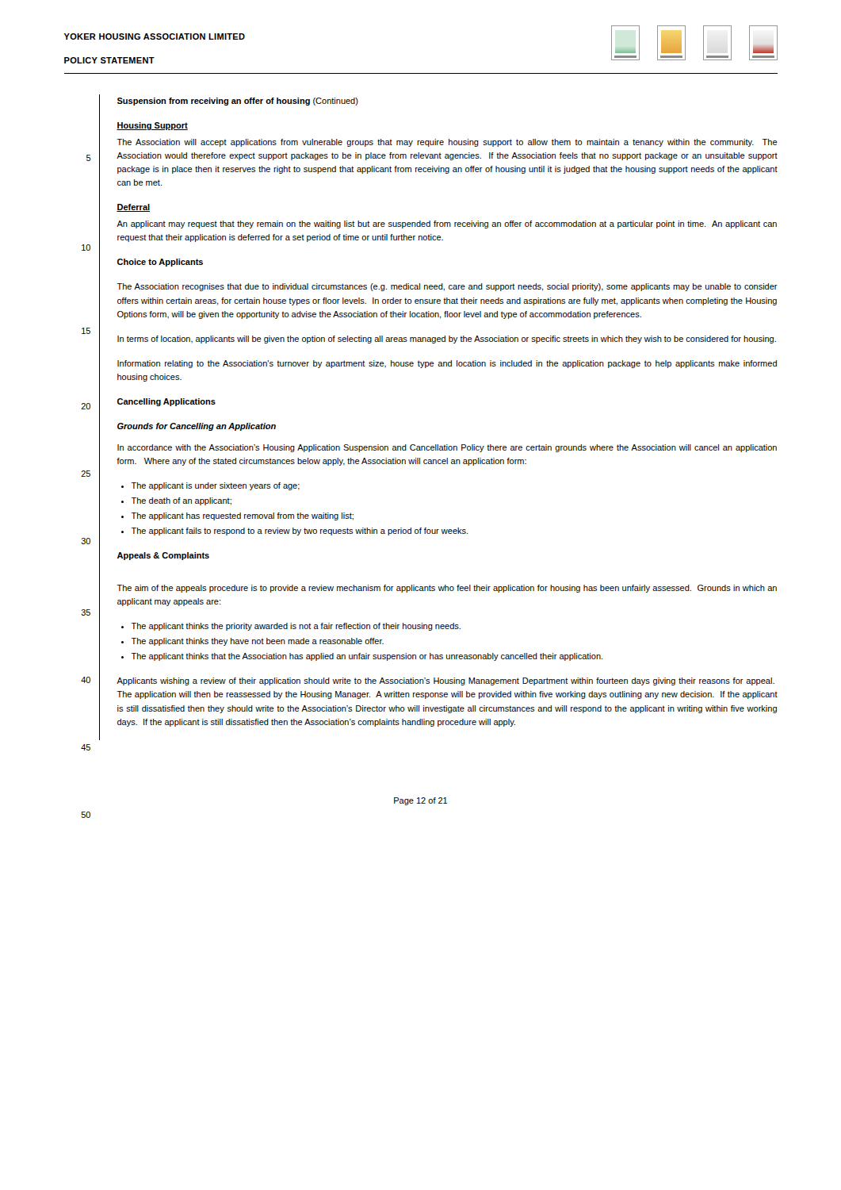YOKER HOUSING ASSOCIATION LIMITED
POLICY STATEMENT
5 10 15 20 25 30 35 40 45 50
Suspension from receiving an offer of housing (Continued)
Housing Support
The Association will accept applications from vulnerable groups that may require housing support to allow them to maintain a tenancy within the community. The Association would therefore expect support packages to be in place from relevant agencies. If the Association feels that no support package or an unsuitable support package is in place then it reserves the right to suspend that applicant from receiving an offer of housing until it is judged that the housing support needs of the applicant can be met.
Deferral
An applicant may request that they remain on the waiting list but are suspended from receiving an offer of accommodation at a particular point in time. An applicant can request that their application is deferred for a set period of time or until further notice.
Choice to Applicants
The Association recognises that due to individual circumstances (e.g. medical need, care and support needs, social priority), some applicants may be unable to consider offers within certain areas, for certain house types or floor levels. In order to ensure that their needs and aspirations are fully met, applicants when completing the Housing Options form, will be given the opportunity to advise the Association of their location, floor level and type of accommodation preferences.
In terms of location, applicants will be given the option of selecting all areas managed by the Association or specific streets in which they wish to be considered for housing.
Information relating to the Association's turnover by apartment size, house type and location is included in the application package to help applicants make informed housing choices.
Cancelling Applications
Grounds for Cancelling an Application
In accordance with the Association’s Housing Application Suspension and Cancellation Policy there are certain grounds where the Association will cancel an application form. Where any of the stated circumstances below apply, the Association will cancel an application form:
The applicant is under sixteen years of age;
The death of an applicant;
The applicant has requested removal from the waiting list;
The applicant fails to respond to a review by two requests within a period of four weeks.
Appeals & Complaints
The aim of the appeals procedure is to provide a review mechanism for applicants who feel their application for housing has been unfairly assessed. Grounds in which an applicant may appeals are:
The applicant thinks the priority awarded is not a fair reflection of their housing needs.
The applicant thinks they have not been made a reasonable offer.
The applicant thinks that the Association has applied an unfair suspension or has unreasonably cancelled their application.
Applicants wishing a review of their application should write to the Association’s Housing Management Department within fourteen days giving their reasons for appeal. The application will then be reassessed by the Housing Manager. A written response will be provided within five working days outlining any new decision. If the applicant is still dissatisfied then they should write to the Association’s Director who will investigate all circumstances and will respond to the applicant in writing within five working days. If the applicant is still dissatisfied then the Association’s complaints handling procedure will apply.
Page 12 of 21